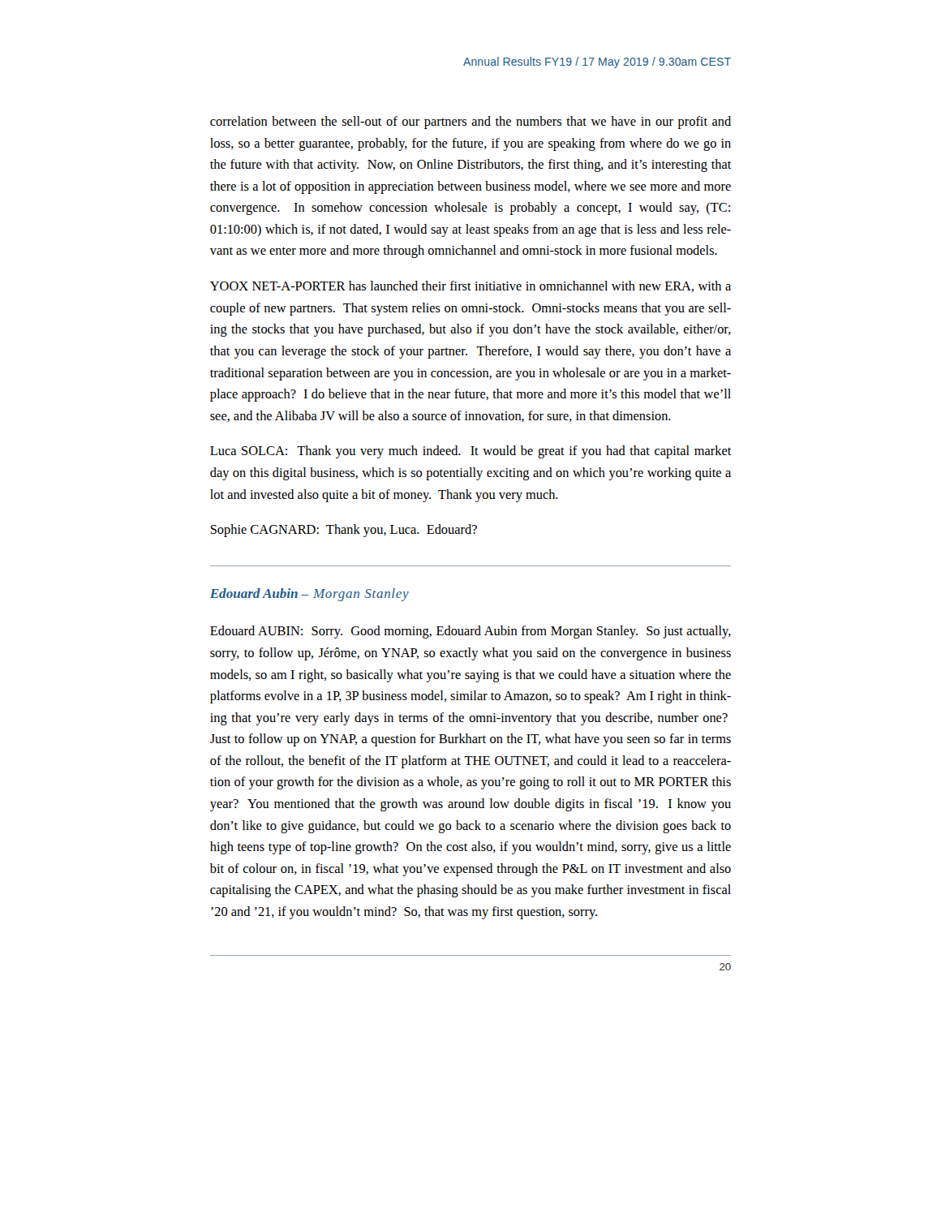Annual Results FY19 / 17 May 2019 / 9.30am CEST
correlation between the sell-out of our partners and the numbers that we have in our profit and loss, so a better guarantee, probably, for the future, if you are speaking from where do we go in the future with that activity. Now, on Online Distributors, the first thing, and it’s interesting that there is a lot of opposition in appreciation between business model, where we see more and more convergence. In somehow concession wholesale is probably a concept, I would say, (TC: 01:10:00) which is, if not dated, I would say at least speaks from an age that is less and less relevant as we enter more and more through omnichannel and omni-stock in more fusional models.
YOOX NET-A-PORTER has launched their first initiative in omnichannel with new ERA, with a couple of new partners. That system relies on omni-stock. Omni-stocks means that you are selling the stocks that you have purchased, but also if you don’t have the stock available, either/or, that you can leverage the stock of your partner. Therefore, I would say there, you don’t have a traditional separation between are you in concession, are you in wholesale or are you in a marketplace approach? I do believe that in the near future, that more and more it’s this model that we’ll see, and the Alibaba JV will be also a source of innovation, for sure, in that dimension.
Luca SOLCA: Thank you very much indeed. It would be great if you had that capital market day on this digital business, which is so potentially exciting and on which you’re working quite a lot and invested also quite a bit of money. Thank you very much.
Sophie CAGNARD: Thank you, Luca. Edouard?
Edouard Aubin – Morgan Stanley
Edouard AUBIN: Sorry. Good morning, Edouard Aubin from Morgan Stanley. So just actually, sorry, to follow up, Jérôme, on YNAP, so exactly what you said on the convergence in business models, so am I right, so basically what you’re saying is that we could have a situation where the platforms evolve in a 1P, 3P business model, similar to Amazon, so to speak? Am I right in thinking that you’re very early days in terms of the omni-inventory that you describe, number one? Just to follow up on YNAP, a question for Burkhart on the IT, what have you seen so far in terms of the rollout, the benefit of the IT platform at THE OUTNET, and could it lead to a reacceleration of your growth for the division as a whole, as you’re going to roll it out to MR PORTER this year? You mentioned that the growth was around low double digits in fiscal ’19. I know you don’t like to give guidance, but could we go back to a scenario where the division goes back to high teens type of top-line growth? On the cost also, if you wouldn’t mind, sorry, give us a little bit of colour on, in fiscal ’19, what you’ve expensed through the P&L on IT investment and also capitalising the CAPEX, and what the phasing should be as you make further investment in fiscal ’20 and ’21, if you wouldn’t mind? So, that was my first question, sorry.
20